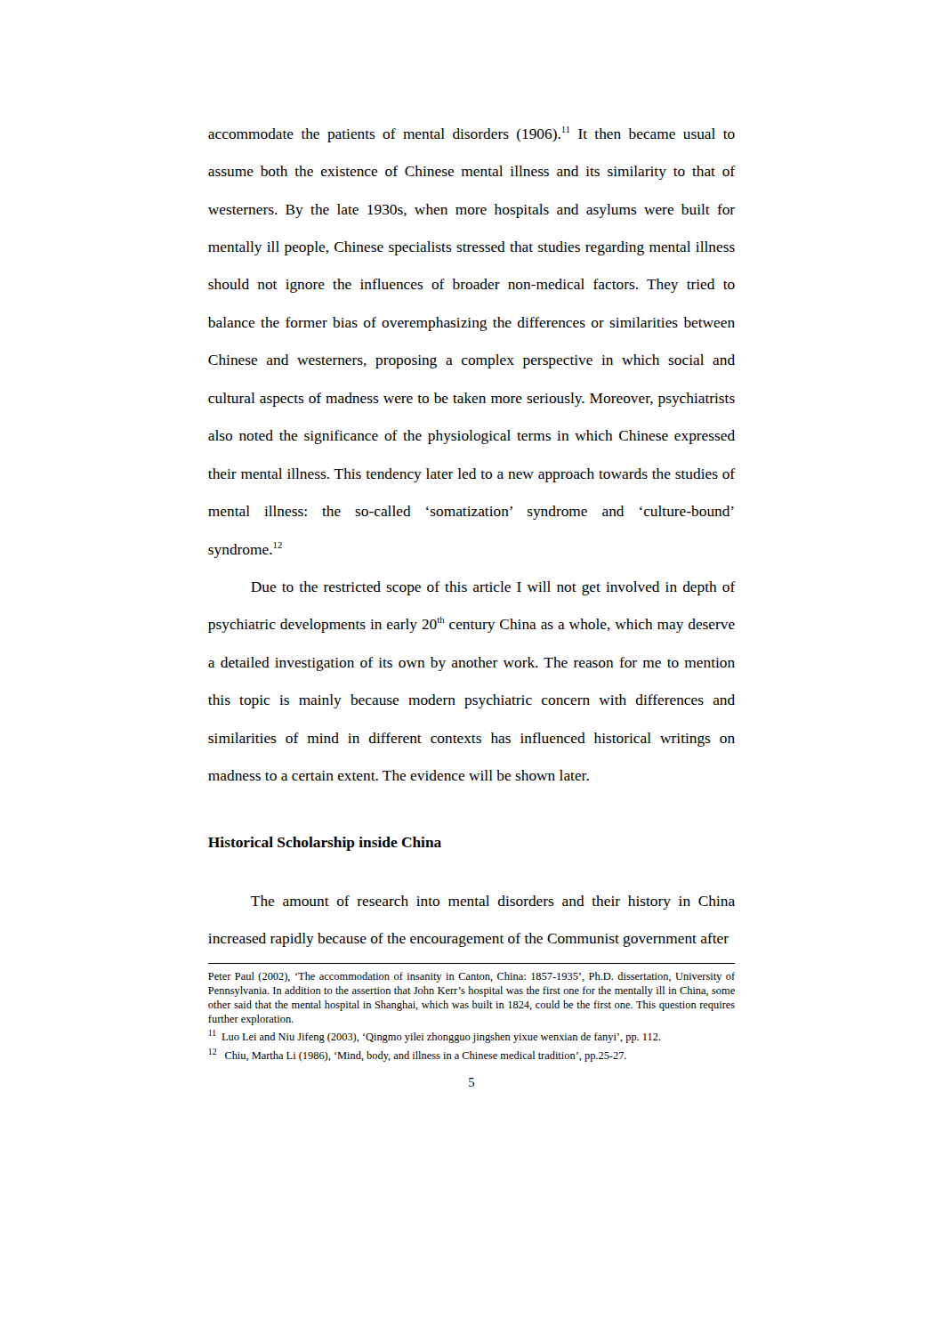accommodate the patients of mental disorders (1906).11 It then became usual to assume both the existence of Chinese mental illness and its similarity to that of westerners. By the late 1930s, when more hospitals and asylums were built for mentally ill people, Chinese specialists stressed that studies regarding mental illness should not ignore the influences of broader non-medical factors. They tried to balance the former bias of overemphasizing the differences or similarities between Chinese and westerners, proposing a complex perspective in which social and cultural aspects of madness were to be taken more seriously. Moreover, psychiatrists also noted the significance of the physiological terms in which Chinese expressed their mental illness. This tendency later led to a new approach towards the studies of mental illness: the so-called ‘somatization’ syndrome and ‘culture-bound’ syndrome.12
Due to the restricted scope of this article I will not get involved in depth of psychiatric developments in early 20th century China as a whole, which may deserve a detailed investigation of its own by another work. The reason for me to mention this topic is mainly because modern psychiatric concern with differences and similarities of mind in different contexts has influenced historical writings on madness to a certain extent. The evidence will be shown later.
Historical Scholarship inside China
The amount of research into mental disorders and their history in China increased rapidly because of the encouragement of the Communist government after
Peter Paul (2002), ‘The accommodation of insanity in Canton, China: 1857-1935’, Ph.D. dissertation, University of Pennsylvania. In addition to the assertion that John Kerr’s hospital was the first one for the mentally ill in China, some other said that the mental hospital in Shanghai, which was built in 1824, could be the first one. This question requires further exploration.
11 Luo Lei and Niu Jifeng (2003), ‘Qingmo yilei zhongguo jingshen yixue wenxian de fanyi’, pp. 112.
12 Chiu, Martha Li (1986), ‘Mind, body, and illness in a Chinese medical tradition’, pp.25-27.
5